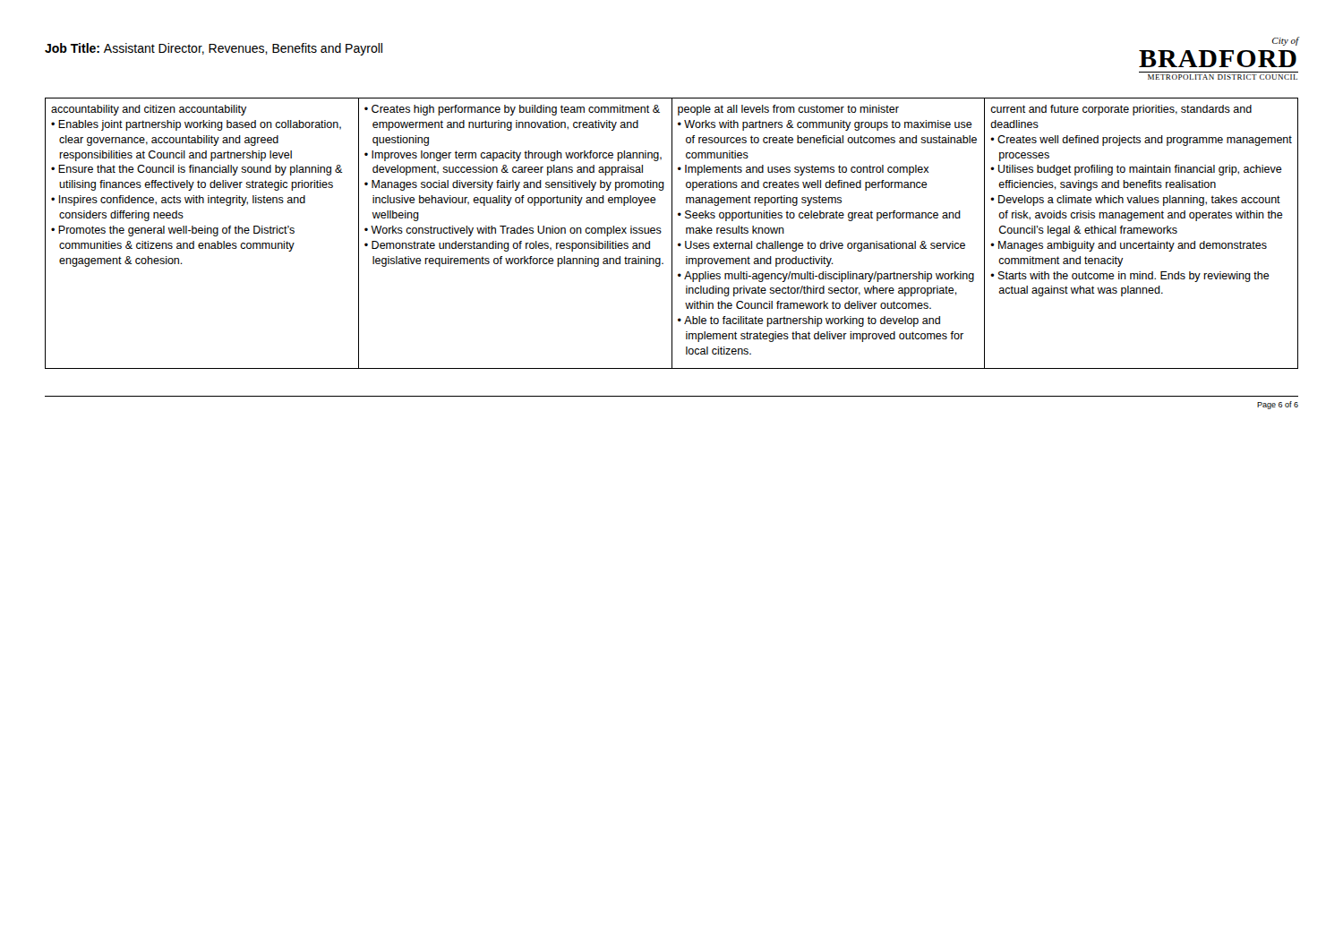Job Title: Assistant Director, Revenues, Benefits and Payroll
City of
BRADFORD
METROPOLITAN DISTRICT COUNCIL
| accountability and citizen accountability Enables joint partnership working based on collaboration, clear governance, accountability and agreed responsibilities at Council and partnership level Ensure that the Council is financially sound by planning & utilising finances effectively to deliver strategic priorities Inspires confidence, acts with integrity, listens and considers differing needs Promotes the general well-being of the District’s communities & citizens and enables community engagement & cohesion. | Creates high performance by building team commitment & empowerment and nurturing innovation, creativity and questioning Improves longer term capacity through workforce planning, development, succession & career plans and appraisal Manages social diversity fairly and sensitively by promoting inclusive behaviour, equality of opportunity and employee wellbeing Works constructively with Trades Union on complex issues Demonstrate understanding of roles, responsibilities and legislative requirements of workforce planning and training. | people at all levels from customer to minister Works with partners & community groups to maximise use of resources to create beneficial outcomes and sustainable communities Implements and uses systems to control complex operations and creates well defined performance management reporting systems Seeks opportunities to celebrate great performance and make results known Uses external challenge to drive organisational & service improvement and productivity. Applies multi-agency/multi-disciplinary/partnership working including private sector/third sector, where appropriate, within the Council framework to deliver outcomes. Able to facilitate partnership working to develop and implement strategies that deliver improved outcomes for local citizens. | current and future corporate priorities, standards and deadlines Creates well defined projects and programme management processes Utilises budget profiling to maintain financial grip, achieve efficiencies, savings and benefits realisation Develops a climate which values planning, takes account of risk, avoids crisis management and operates within the Council’s legal & ethical frameworks Manages ambiguity and uncertainty and demonstrates commitment and tenacity Starts with the outcome in mind. Ends by reviewing the actual against what was planned. |
Page 6 of 6